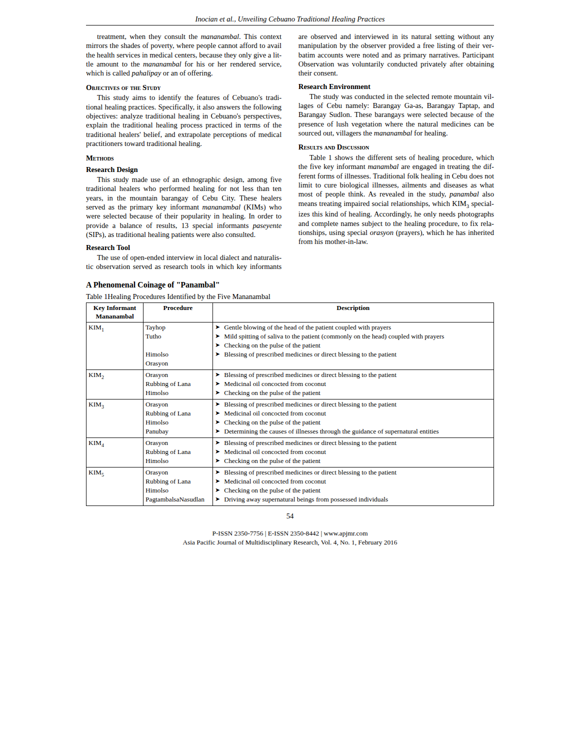Inocian et al., Unveiling Cebuano Traditional Healing Practices
treatment, when they consult the mananambal. This context mirrors the shades of poverty, where people cannot afford to avail the health services in medical centers, because they only give a little amount to the mananambal for his or her rendered service, which is called pahalipay or an of offering.
Objectives of the Study
This study aims to identify the features of Cebuano's traditional healing practices. Specifically, it also answers the following objectives: analyze traditional healing in Cebuano's perspectives, explain the traditional healing process practiced in terms of the traditional healers' belief, and extrapolate perceptions of medical practitioners toward traditional healing.
Methods
Research Design
This study made use of an ethnographic design, among five traditional healers who performed healing for not less than ten years, in the mountain barangay of Cebu City. These healers served as the primary key informant mananambal (KIMs) who were selected because of their popularity in healing. In order to provide a balance of results, 13 special informants paseyente (SIPs), as traditional healing patients were also consulted.
Research Tool
The use of open-ended interview in local dialect and naturalistic observation served as research tools in which key informants are observed and interviewed in its natural setting without any manipulation by the observer provided a free listing of their verbatim accounts were noted and as primary narratives. Participant Observation was voluntarily conducted privately after obtaining their consent.
Research Environment
The study was conducted in the selected remote mountain villages of Cebu namely: Barangay Ga-as, Barangay Taptap, and Barangay Sudlon. These barangays were selected because of the presence of lush vegetation where the natural medicines can be sourced out, villagers the mananambal for healing.
Results and Discussion
Table 1 shows the different sets of healing procedure, which the five key informant manambal are engaged in treating the different forms of illnesses. Traditional folk healing in Cebu does not limit to cure biological illnesses, ailments and diseases as what most of people think. As revealed in the study, panambal also means treating impaired social relationships, which KIM3 specializes this kind of healing. Accordingly, he only needs photographs and complete names subject to the healing procedure, to fix relationships, using special orasyon (prayers), which he has inherited from his mother-in-law.
A Phenomenal Coinage of "Panambal"
Table 1Healing Procedures Identified by the Five Mananambal
| Key Informant Mananambal | Procedure | Description |
| --- | --- | --- |
| KIM 1 | Tayhop Tutho Himolso Orasyon | Gentle blowing of the head of the patient coupled with prayers Mild spitting of saliva to the patient (commonly on the head) coupled with prayers Checking on the pulse of the patient Blessing of prescribed medicines or direct blessing to the patient |
| KIM 2 | Orasyon Rubbing of Lana Himolso | Blessing of prescribed medicines or direct blessing to the patient Medicinal oil concocted from coconut Checking on the pulse of the patient |
| KIM 3 | Orasyon Rubbing of Lana Himolso Panubay | Blessing of prescribed medicines or direct blessing to the patient Medicinal oil concocted from coconut Checking on the pulse of the patient Determining the causes of illnesses through the guidance of supernatural entities |
| KIM 4 | Orasyon Rubbing of Lana Himolso | Blessing of prescribed medicines or direct blessing to the patient Medicinal oil concocted from coconut Checking on the pulse of the patient |
| KIM 5 | Orasyon Rubbing of Lana Himolso PagtambalsaNasudlan | Blessing of prescribed medicines or direct blessing to the patient Medicinal oil concocted from coconut Checking on the pulse of the patient Driving away supernatural beings from possessed individuals |
54
P-ISSN 2350-7756 | E-ISSN 2350-8442 | www.apjmr.com
Asia Pacific Journal of Multidisciplinary Research, Vol. 4, No. 1, February 2016